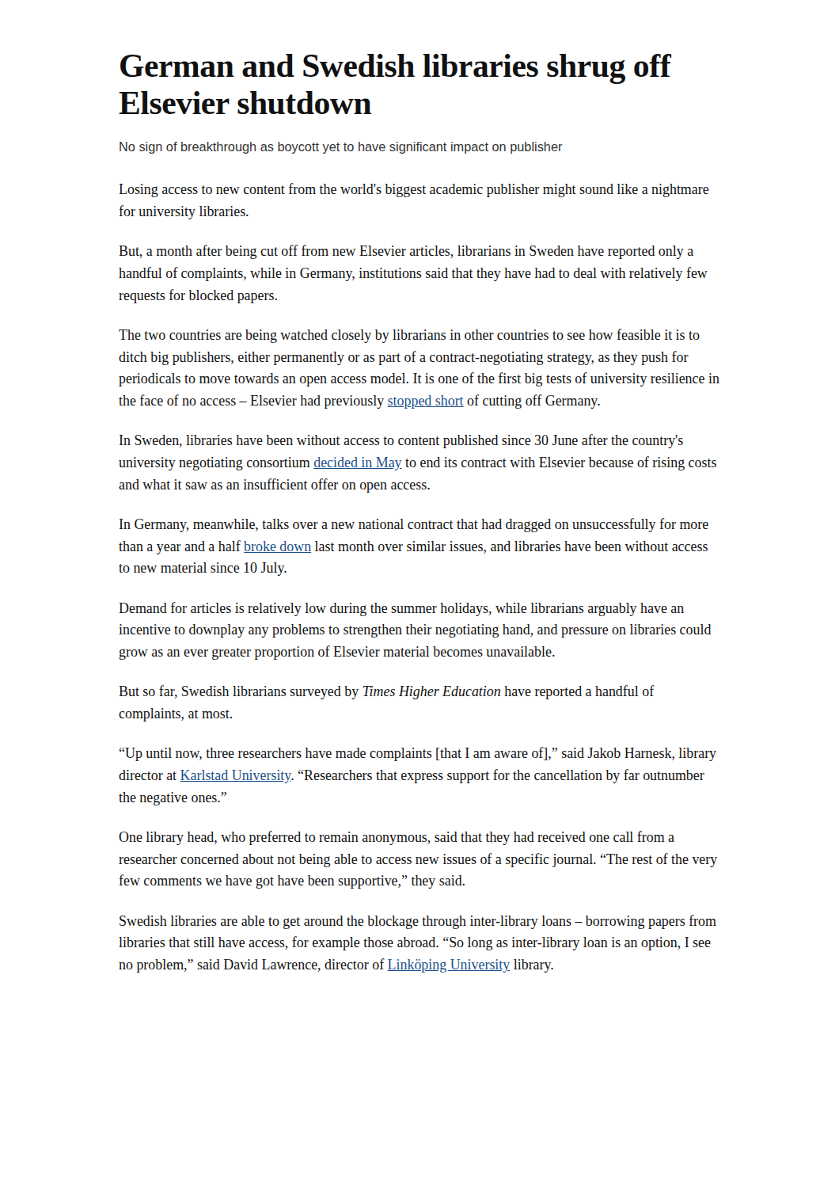German and Swedish libraries shrug off Elsevier shutdown
No sign of breakthrough as boycott yet to have significant impact on publisher
Losing access to new content from the world's biggest academic publisher might sound like a nightmare for university libraries.
But, a month after being cut off from new Elsevier articles, librarians in Sweden have reported only a handful of complaints, while in Germany, institutions said that they have had to deal with relatively few requests for blocked papers.
The two countries are being watched closely by librarians in other countries to see how feasible it is to ditch big publishers, either permanently or as part of a contract-negotiating strategy, as they push for periodicals to move towards an open access model. It is one of the first big tests of university resilience in the face of no access – Elsevier had previously stopped short of cutting off Germany.
In Sweden, libraries have been without access to content published since 30 June after the country's university negotiating consortium decided in May to end its contract with Elsevier because of rising costs and what it saw as an insufficient offer on open access.
In Germany, meanwhile, talks over a new national contract that had dragged on unsuccessfully for more than a year and a half broke down last month over similar issues, and libraries have been without access to new material since 10 July.
Demand for articles is relatively low during the summer holidays, while librarians arguably have an incentive to downplay any problems to strengthen their negotiating hand, and pressure on libraries could grow as an ever greater proportion of Elsevier material becomes unavailable.
But so far, Swedish librarians surveyed by Times Higher Education have reported a handful of complaints, at most.
“Up until now, three researchers have made complaints [that I am aware of],” said Jakob Harnesk, library director at Karlstad University. “Researchers that express support for the cancellation by far outnumber the negative ones.”
One library head, who preferred to remain anonymous, said that they had received one call from a researcher concerned about not being able to access new issues of a specific journal. “The rest of the very few comments we have got have been supportive,” they said.
Swedish libraries are able to get around the blockage through inter-library loans – borrowing papers from libraries that still have access, for example those abroad. “So long as inter-library loan is an option, I see no problem,” said David Lawrence, director of Linköping University library.